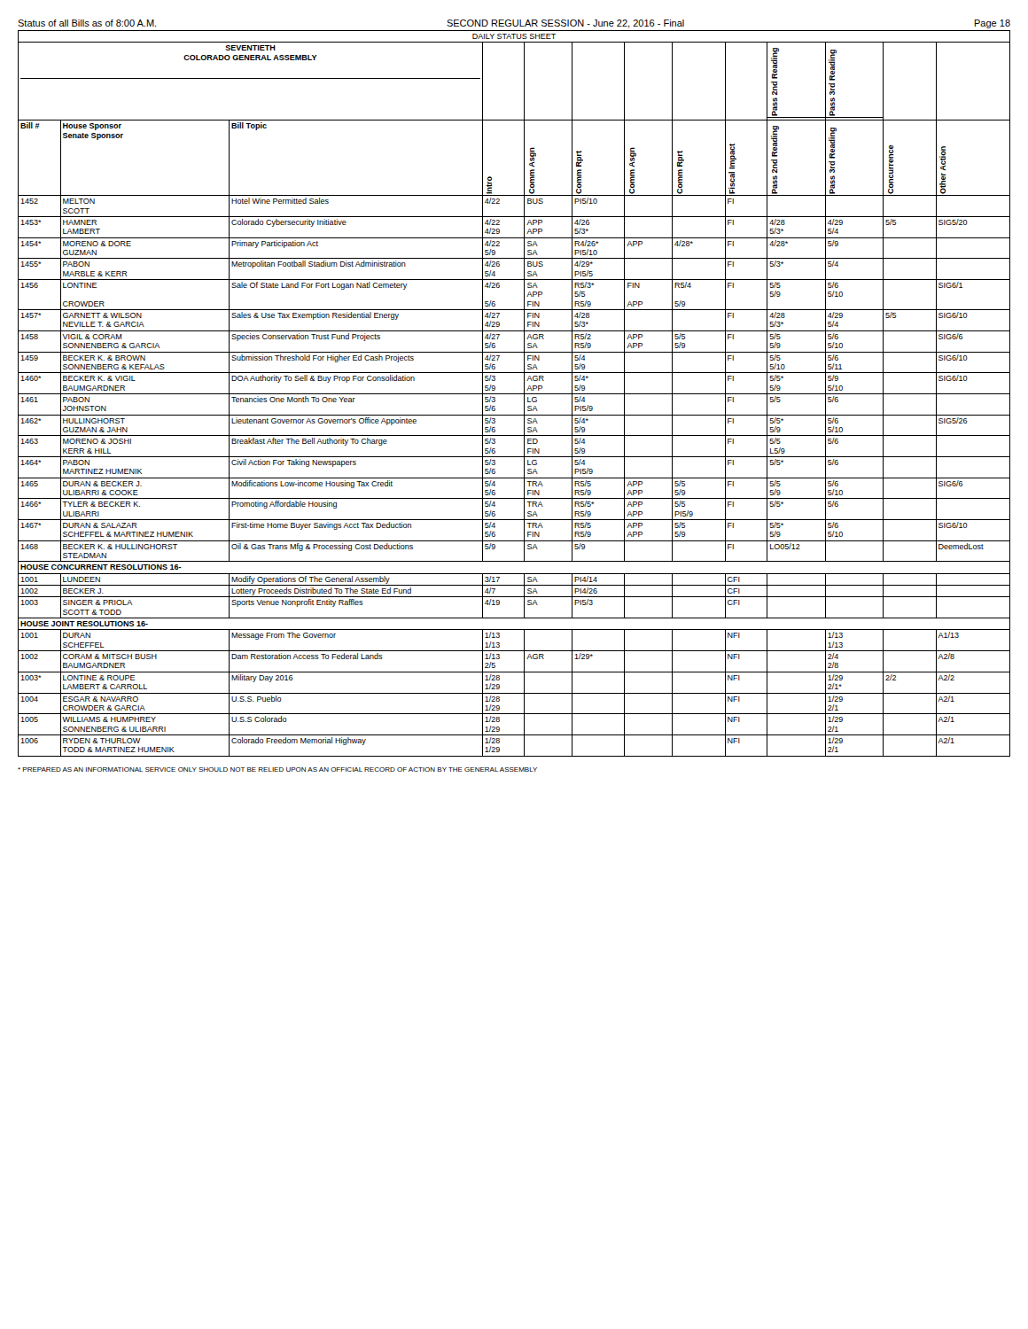Status of all Bills as of 8:00 A.M.
SECOND REGULAR SESSION - June 22, 2016 - Final
Page 18
| DAILY STATUS SHEET |
| SEVENTIETH COLORADO GENERAL ASSEMBLY | | | | | | | Pass 2nd Reading | Pass 3rd Reading | | |
| Bill # | House Sponsor Senate Sponsor | Bill Topic | Intro | Comm Asgn | Comm Rprt | Comm Asgn | Comm Rprt | Fiscal Impact | Pass 2nd Reading | Pass 3rd Reading | Concurrence | Other Action |
| 1452 | MELTON SCOTT | Hotel Wine Permitted Sales | 4/22 | BUS | PI5/10 | | | FI | | | | |
| 1453* | HAMNER LAMBERT | Colorado Cybersecurity Initiative | 4/22 4/29 | APP APP | 4/26 5/3* | | | FI | 4/28 5/3* | 4/29 5/4 | 5/5 | SIG5/20 |
| 1454* | MORENO & DORE GUZMAN | Primary Participation Act | 4/22 5/9 | SA SA | R4/26* PI5/10 | APP | 4/28* | FI | 4/28* | 5/9 | | |
| 1455* | PABON MARBLE & KERR | Metropolitan Football Stadium Dist Administration | 4/26 5/4 | BUS SA | 4/29* PI5/5 | | | FI | 5/3* | 5/4 | | |
| 1456 | LONTINE CROWDER | Sale Of State Land For Fort Logan Natl Cemetery | 4/26 5/6 | SA APP FIN | R5/3* 5/5 R5/9 | FIN APP | R5/4 5/9 | FI | 5/5 5/9 | 5/6 5/10 | | SIG6/1 |
| 1457* | GARNETT & WILSON NEVILLE T. & GARCIA | Sales & Use Tax Exemption Residential Energy | 4/27 4/29 | FIN FIN | 4/28 5/3* | | | FI | 4/28 5/3* | 4/29 5/4 | 5/5 | SIG6/10 |
| 1458 | VIGIL & CORAM SONNENBERG & GARCIA | Species Conservation Trust Fund Projects | 4/27 5/6 | AGR SA | R5/2 R5/9 | APP APP | 5/5 5/9 | FI | 5/5 5/9 | 5/6 5/10 | | SIG6/6 |
| 1459 | BECKER K. & BROWN SONNENBERG & KEFALAS | Submission Threshold For Higher Ed Cash Projects | 4/27 5/6 | FIN SA | 5/4 5/9 | | | FI | 5/5 5/10 | 5/6 5/11 | | SIG6/10 |
| 1460* | BECKER K. & VIGIL BAUMGARDNER | DOA Authority To Sell & Buy Prop For Consolidation | 5/3 5/9 | AGR APP | 5/4* 5/9 | | | FI | 5/5* 5/9 | 5/9 5/10 | | SIG6/10 |
| 1461 | PABON JOHNSTON | Tenancies One Month To One Year | 5/3 5/6 | LG SA | 5/4 PI5/9 | | | FI | 5/5 | 5/6 | | |
| 1462* | HULLINGHORST GUZMAN & JAHN | Lieutenant Governor As Governor's Office Appointee | 5/3 5/6 | SA SA | 5/4* 5/9 | | | FI | 5/5* 5/9 | 5/6 5/10 | | SIG5/26 |
| 1463 | MORENO & JOSHI KERR & HILL | Breakfast After The Bell Authority To Charge | 5/3 5/6 | ED FIN | 5/4 5/9 | | | FI | 5/5 L5/9 | 5/6 | | |
| 1464* | PABON MARTINEZ HUMENIK | Civil Action For Taking Newspapers | 5/3 5/6 | LG SA | 5/4 PI5/9 | | | FI | 5/5* | 5/6 | | |
| 1465 | DURAN & BECKER J. ULIBARRI & COOKE | Modifications Low-income Housing Tax Credit | 5/4 5/6 | TRA FIN | R5/5 R5/9 | APP APP | 5/5 5/9 | FI | 5/5 5/9 | 5/6 5/10 | | SIG6/6 |
| 1466* | TYLER & BECKER K. ULIBARRI | Promoting Affordable Housing | 5/4 5/6 | TRA SA | R5/5* R5/9 | APP APP | 5/5 PI5/9 | FI | 5/5* | 5/6 | | |
| 1467* | DURAN & SALAZAR SCHEFFEL & MARTINEZ HUMENIK | First-time Home Buyer Savings Acct Tax Deduction | 5/4 5/6 | TRA FIN | R5/5 R5/9 | APP APP | 5/5 5/9 | FI | 5/5* 5/9 | 5/6 5/10 | | SIG6/10 |
| 1468 | BECKER K. & HULLINGHORST STEADMAN | Oil & Gas Trans Mfg & Processing Cost Deductions | 5/9 | SA | 5/9 | | | FI | LO05/12 | | | DeemedLost |
| HOUSE CONCURRENT RESOLUTIONS 16- |
| 1001 | LUNDEEN | Modify Operations Of The General Assembly | 3/17 | SA | PI4/14 | | | CFI | | | | |
| 1002 | BECKER J. | Lottery Proceeds Distributed To The State Ed Fund | 4/7 | SA | PI4/26 | | | CFI | | | | |
| 1003 | SINGER & PRIOLA SCOTT & TODD | Sports Venue Nonprofit Entity Raffles | 4/19 | SA | PI5/3 | | | CFI | | | | |
| HOUSE JOINT RESOLUTIONS 16- |
| 1001 | DURAN SCHEFFEL | Message From The Governor | 1/13 1/13 | | | | | NFI | | 1/13 1/13 | | A1/13 |
| 1002 | CORAM & MITSCH BUSH BAUMGARDNER | Dam Restoration Access To Federal Lands | 1/13 2/5 | AGR | 1/29* | | | NFI | | 2/4 2/8 | | A2/8 |
| 1003* | LONTINE & ROUPE LAMBERT & CARROLL | Military Day 2016 | 1/28 1/29 | | | | | NFI | | 1/29 2/1* | 2/2 | A2/2 |
| 1004 | ESGAR & NAVARRO CROWDER & GARCIA | U.S.S. Pueblo | 1/28 1/29 | | | | | NFI | | 1/29 2/1 | | A2/1 |
| 1005 | WILLIAMS & HUMPHREY SONNENBERG & ULIBARRI | U.S.S Colorado | 1/28 1/29 | | | | | NFI | | 1/29 2/1 | | A2/1 |
| 1006 | RYDEN & THURLOW TODD & MARTINEZ HUMENIK | Colorado Freedom Memorial Highway | 1/28 1/29 | | | | | NFI | | 1/29 2/1 | | A2/1 |
* PREPARED AS AN INFORMATIONAL SERVICE ONLY SHOULD NOT BE RELIED UPON AS AN OFFICIAL RECORD OF ACTION BY THE GENERAL ASSEMBLY